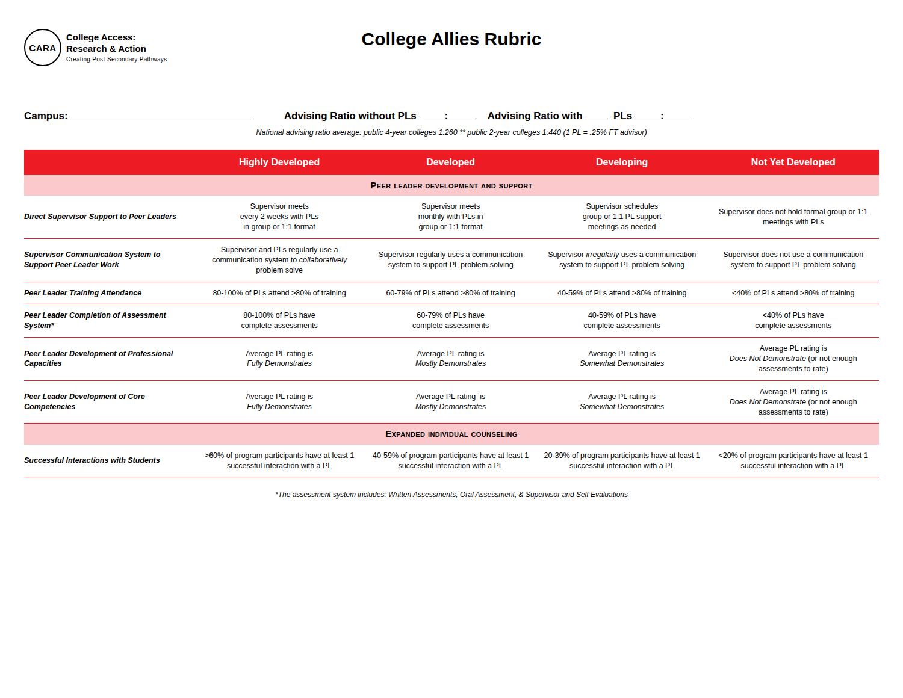CARA
College Access:
Research & Action
Creating Post-Secondary Pathways
College Allies Rubric
Campus: Advising Ratio without PLs : Advising Ratio with PLs :
National advising ratio average: public 4-year colleges 1:260 ** public 2-year colleges 1:440 (1 PL = .25% FT advisor)
| | Highly Developed | Developed | Developing | Not Yet Developed |
| --- | --- | --- | --- | --- |
| Peer Leader Development and Support |
| Direct Supervisor Support to Peer Leaders | Supervisor meets every 2 weeks with PLs in group or 1:1 format | Supervisor meets monthly with PLs in group or 1:1 format | Supervisor schedules group or 1:1 PL support meetings as needed | Supervisor does not hold formal group or 1:1 meetings with PLs |
| Supervisor Communication System to Support Peer Leader Work | Supervisor and PLs regularly use a communication system to collaboratively problem solve | Supervisor regularly uses a communication system to support PL problem solving | Supervisor irregularly uses a communication system to support PL problem solving | Supervisor does not use a communication system to support PL problem solving |
| Peer Leader Training Attendance | 80-100% of PLs attend >80% of training | 60-79% of PLs attend >80% of training | 40-59% of PLs attend >80% of training | <40% of PLs attend >80% of training |
| Peer Leader Completion of Assessment System* | 80-100% of PLs have complete assessments | 60-79% of PLs have complete assessments | 40-59% of PLs have complete assessments | <40% of PLs have complete assessments |
| Peer Leader Development of Professional Capacities | Average PL rating is Fully Demonstrates | Average PL rating is Mostly Demonstrates | Average PL rating is Somewhat Demonstrates | Average PL rating is Does Not Demonstrate (or not enough assessments to rate) |
| Peer Leader Development of Core Competencies | Average PL rating is Fully Demonstrates | Average PL rating is Mostly Demonstrates | Average PL rating is Somewhat Demonstrates | Average PL rating is Does Not Demonstrate (or not enough assessments to rate) |
| Expanded Individual Counseling |
| Successful Interactions with Students | >60% of program participants have at least 1 successful interaction with a PL | 40-59% of program participants have at least 1 successful interaction with a PL | 20-39% of program participants have at least 1 successful interaction with a PL | <20% of program participants have at least 1 successful interaction with a PL |
*The assessment system includes: Written Assessments, Oral Assessment, & Supervisor and Self Evaluations